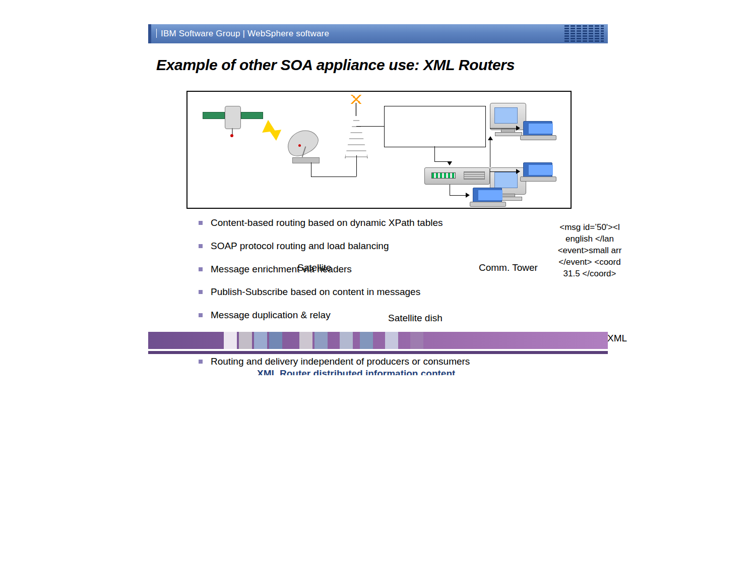IBM Software Group | WebSphere software
Example of other SOA appliance use: XML Routers
Content-based routing based on dynamic XPath tables
SOAP protocol routing and load balancing
Message enrichment via headers
Publish-Subscribe based on content in messages
Message duplication & relay
QoS and QoP based on message content
Routing and delivery independent of producers or consumers
Satellite
Comm. Tower
Satellite dish
XML
<msg id=’50'><l
english </lan
<event>small arr
</event> <coord
31.5 </coord>
XML Router distributed information content